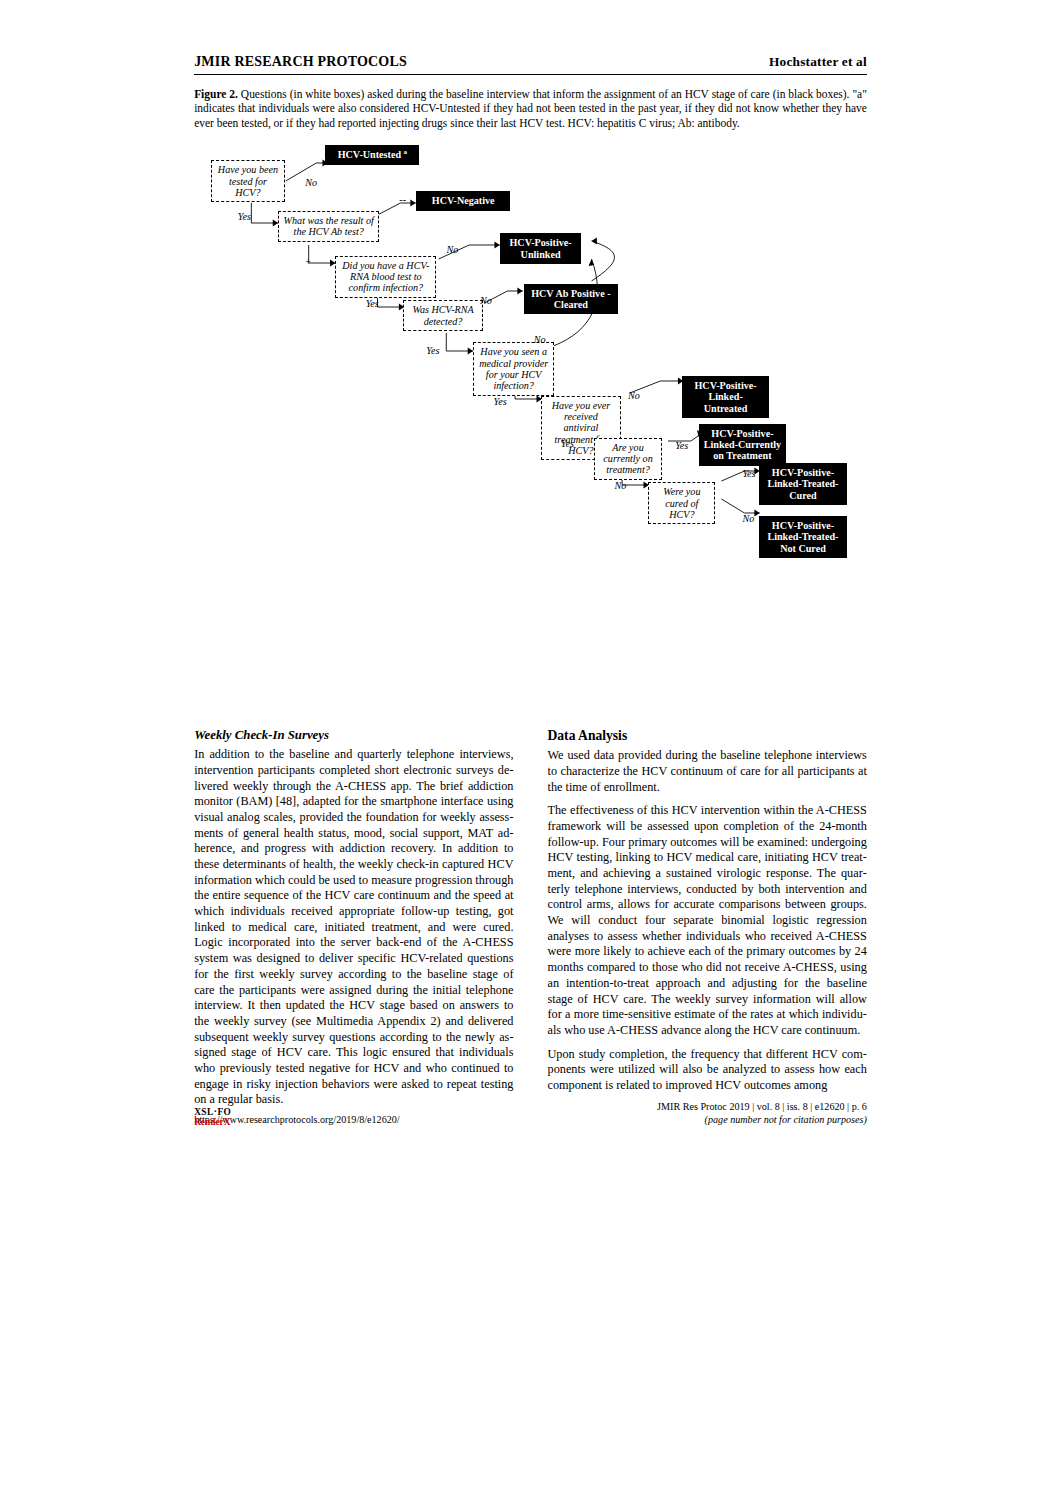JMIR RESEARCH PROTOCOLS
Hochstatter et al
Figure 2. Questions (in white boxes) asked during the baseline interview that inform the assignment of an HCV stage of care (in black boxes). "a" indicates that individuals were also considered HCV-Untested if they had not been tested in the past year, if they did not know whether they have ever been tested, or if they had reported injecting drugs since their last HCV test. HCV: hepatitis C virus; Ab: antibody.
Have you been tested for HCV?
HCV-Untested a
What was the result of the HCV Ab test?
HCV-Negative
Did you have a HCV-RNA blood test to confirm infection?
HCV-Positive-Unlinked
Was HCV-RNA detected?
HCV Ab Positive - Cleared
Have you seen a medical provider for your HCV infection?
Have you ever received antiviral treatment for HCV?
HCV-Positive-Linked-Untreated
Are you currently on treatment?
HCV-Positive-Linked-Currently on Treatment
Were you cured of HCV?
HCV-Positive-Linked-Treated-Cured
HCV-Positive-Linked-Treated-Not Cured
No
Yes
--
+
No
Yes
No
Yes
No
Yes
No
Yes
Yes
No
Yes
No
Weekly Check-In Surveys
In addition to the baseline and quarterly telephone interviews, intervention participants completed short electronic surveys delivered weekly through the A-CHESS app. The brief addiction monitor (BAM) [48], adapted for the smartphone interface using visual analog scales, provided the foundation for weekly assessments of general health status, mood, social support, MAT adherence, and progress with addiction recovery. In addition to these determinants of health, the weekly check-in captured HCV information which could be used to measure progression through the entire sequence of the HCV care continuum and the speed at which individuals received appropriate follow-up testing, got linked to medical care, initiated treatment, and were cured. Logic incorporated into the server back-end of the A-CHESS system was designed to deliver specific HCV-related questions for the first weekly survey according to the baseline stage of care the participants were assigned during the initial telephone interview. It then updated the HCV stage based on answers to the weekly survey (see Multimedia Appendix 2) and delivered subsequent weekly survey questions according to the newly assigned stage of HCV care. This logic ensured that individuals who previously tested negative for HCV and who continued to engage in risky injection behaviors were asked to repeat testing on a regular basis.
Data Analysis
We used data provided during the baseline telephone interviews to characterize the HCV continuum of care for all participants at the time of enrollment.
The effectiveness of this HCV intervention within the A-CHESS framework will be assessed upon completion of the 24-month follow-up. Four primary outcomes will be examined: undergoing HCV testing, linking to HCV medical care, initiating HCV treatment, and achieving a sustained virologic response. The quarterly telephone interviews, conducted by both intervention and control arms, allows for accurate comparisons between groups. We will conduct four separate binomial logistic regression analyses to assess whether individuals who received A-CHESS were more likely to achieve each of the primary outcomes by 24 months compared to those who did not receive A-CHESS, using an intention-to-treat approach and adjusting for the baseline stage of HCV care. The weekly survey information will allow for a more time-sensitive estimate of the rates at which individuals who use A-CHESS advance along the HCV care continuum.
Upon study completion, the frequency that different HCV components were utilized will also be analyzed to assess how each component is related to improved HCV outcomes among
https://www.researchprotocols.org/2019/8/e12620/
JMIR Res Protoc 2019 | vol. 8 | iss. 8 | e12620 | p. 6
(page number not for citation purposes)
XSL·FO
RenderX